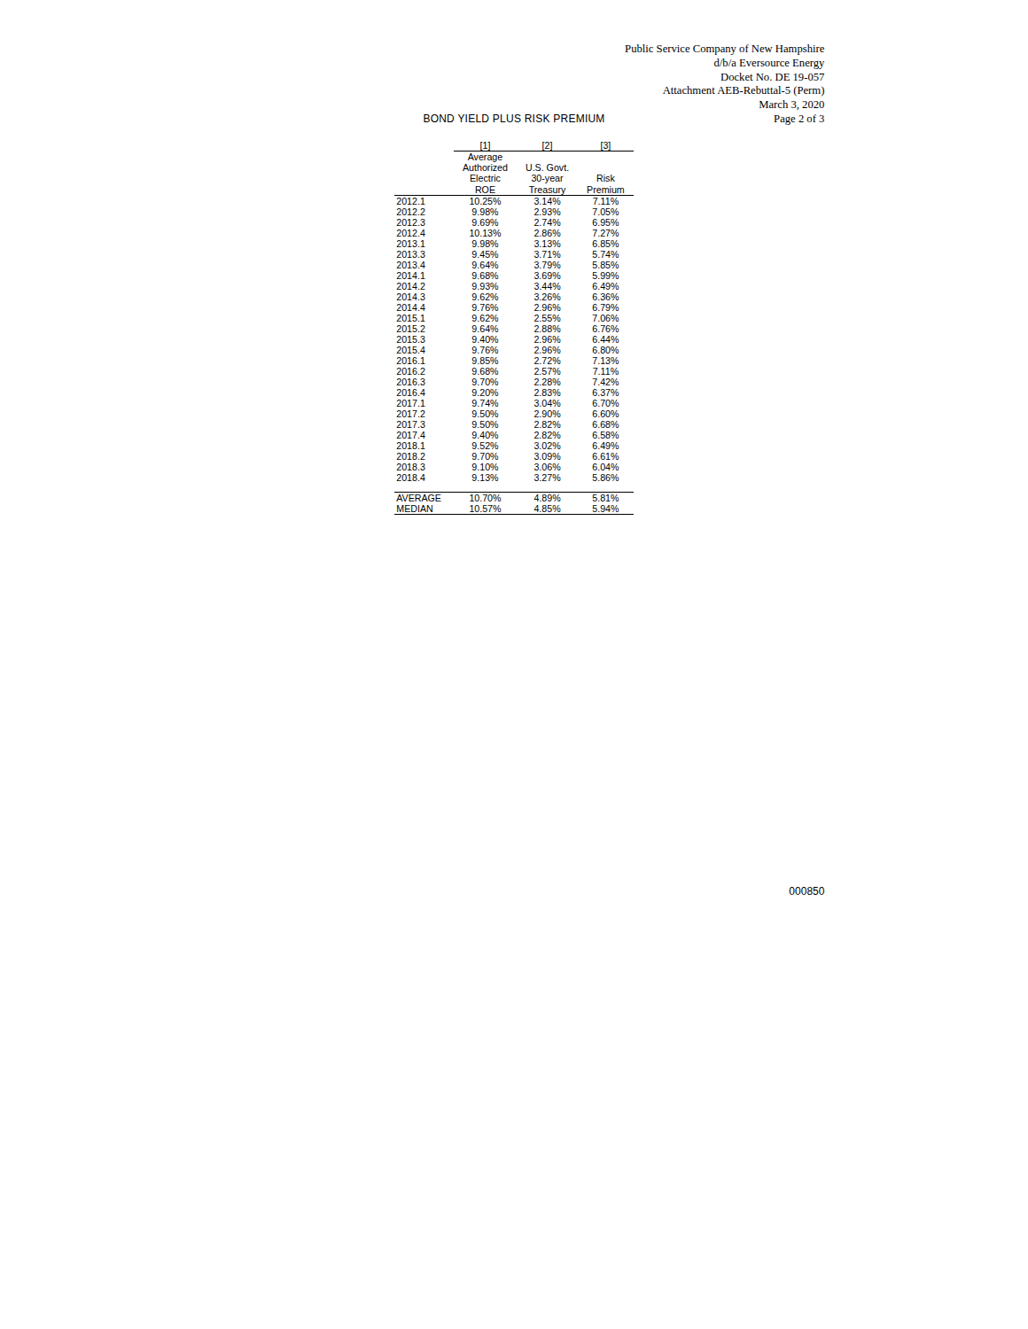Public Service Company of New Hampshire
d/b/a Eversource Energy
Docket No. DE 19-057
Attachment AEB-Rebuttal-5 (Perm)
March 3, 2020
Page 2 of 3
BOND YIELD PLUS RISK PREMIUM
| | [1] | [2] | [3] |
| | Average | | |
| | Authorized | U.S. Govt. | |
| | Electric | 30-year | Risk |
| | ROE | Treasury | Premium |
| 2012.1 | 10.25% | 3.14% | 7.11% |
| 2012.2 | 9.98% | 2.93% | 7.05% |
| 2012.3 | 9.69% | 2.74% | 6.95% |
| 2012.4 | 10.13% | 2.86% | 7.27% |
| 2013.1 | 9.98% | 3.13% | 6.85% |
| 2013.3 | 9.45% | 3.71% | 5.74% |
| 2013.4 | 9.64% | 3.79% | 5.85% |
| 2014.1 | 9.68% | 3.69% | 5.99% |
| 2014.2 | 9.93% | 3.44% | 6.49% |
| 2014.3 | 9.62% | 3.26% | 6.36% |
| 2014.4 | 9.76% | 2.96% | 6.79% |
| 2015.1 | 9.62% | 2.55% | 7.06% |
| 2015.2 | 9.64% | 2.88% | 6.76% |
| 2015.3 | 9.40% | 2.96% | 6.44% |
| 2015.4 | 9.76% | 2.96% | 6.80% |
| 2016.1 | 9.85% | 2.72% | 7.13% |
| 2016.2 | 9.68% | 2.57% | 7.11% |
| 2016.3 | 9.70% | 2.28% | 7.42% |
| 2016.4 | 9.20% | 2.83% | 6.37% |
| 2017.1 | 9.74% | 3.04% | 6.70% |
| 2017.2 | 9.50% | 2.90% | 6.60% |
| 2017.3 | 9.50% | 2.82% | 6.68% |
| 2017.4 | 9.40% | 2.82% | 6.58% |
| 2018.1 | 9.52% | 3.02% | 6.49% |
| 2018.2 | 9.70% | 3.09% | 6.61% |
| 2018.3 | 9.10% | 3.06% | 6.04% |
| 2018.4 | 9.13% | 3.27% | 5.86% |
| AVERAGE | 10.70% | 4.89% | 5.81% |
| MEDIAN | 10.57% | 4.85% | 5.94% |
000850